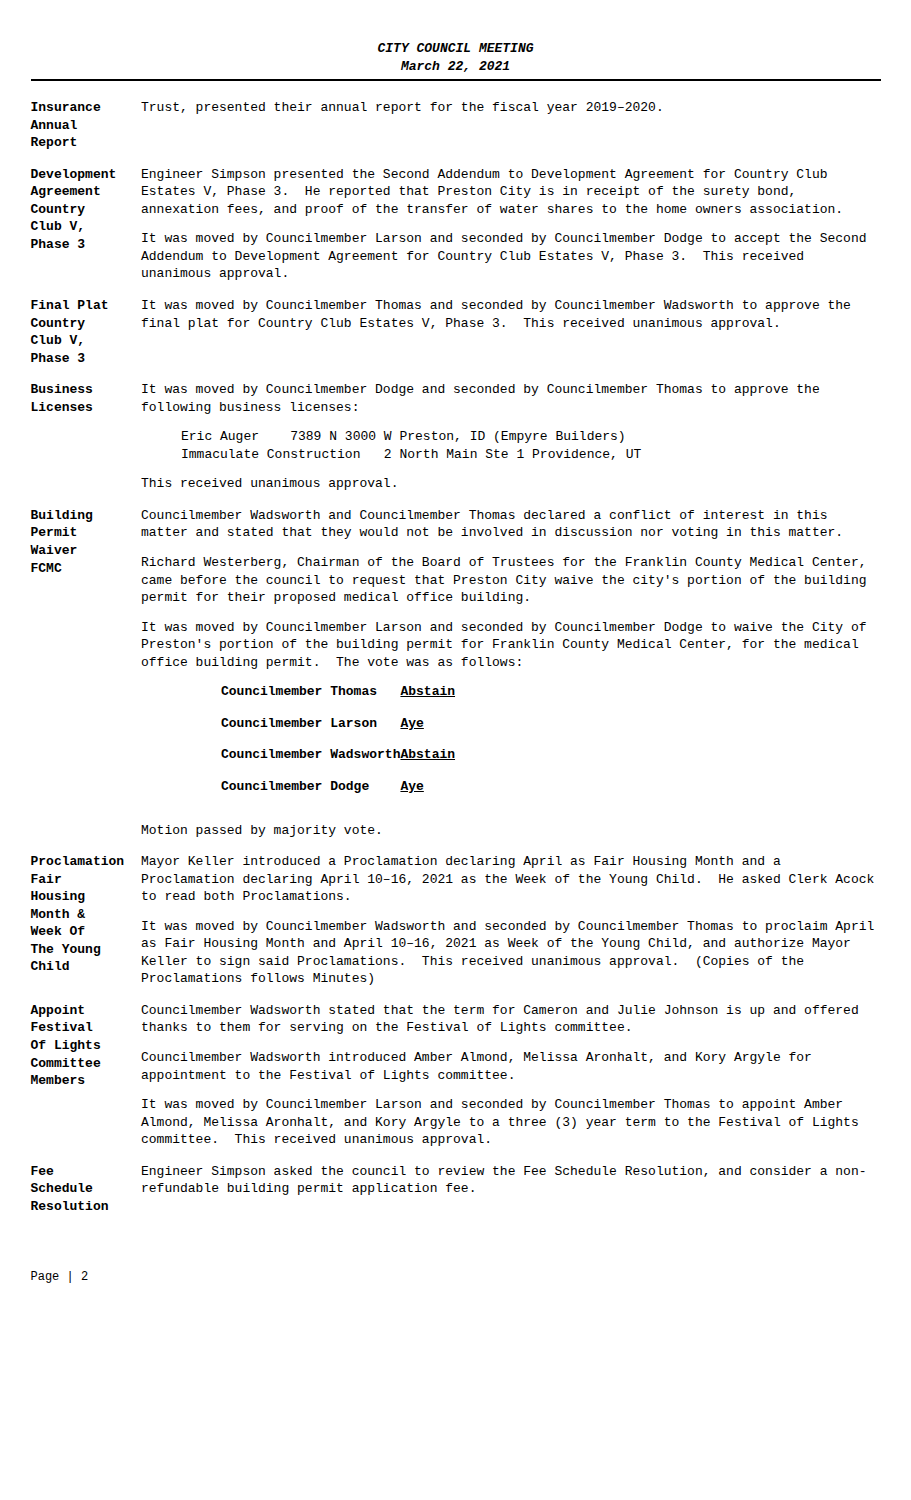CITY COUNCIL MEETING March 22, 2021
| Insurance Annual Report | Trust, presented their annual report for the fiscal year 2019–2020. |
| Development Agreement Country Club V, Phase 3 | Engineer Simpson presented the Second Addendum to Development Agreement for Country Club Estates V, Phase 3. He reported that Preston City is in receipt of the surety bond, annexation fees, and proof of the transfer of water shares to the home owners association. It was moved by Councilmember Larson and seconded by Councilmember Dodge to accept the Second Addendum to Development Agreement for Country Club Estates V, Phase 3. This received unanimous approval. |
| Final Plat Country Club V, Phase 3 | It was moved by Councilmember Thomas and seconded by Councilmember Wadsworth to approve the final plat for Country Club Estates V, Phase 3. This received unanimous approval. |
| Business Licenses | It was moved by Councilmember Dodge and seconded by Councilmember Thomas to approve the following business licenses: Eric Auger 7389 N 3000 W Preston, ID (Empyre Builders) Immaculate Construction 2 North Main Ste 1 Providence, UT This received unanimous approval. |
| Building Permit Waiver FCMC | Councilmember Wadsworth and Councilmember Thomas declared a conflict of interest in this matter and stated that they would not be involved in discussion nor voting in this matter. Richard Westerberg, Chairman of the Board of Trustees for the Franklin County Medical Center, came before the council to request that Preston City waive the city's portion of the building permit for their proposed medical office building. It was moved by Councilmember Larson and seconded by Councilmember Dodge to waive the City of Preston's portion of the building permit for Franklin County Medical Center, for the medical office building permit. The vote was as follows: / Councilmember Thomas / Abstain / / Councilmember Larson / Aye / / Councilmember Wadsworth / Abstain / / Councilmember Dodge / Aye / Motion passed by majority vote. |
| Proclamation Fair Housing Month & Week Of The Young Child | Mayor Keller introduced a Proclamation declaring April as Fair Housing Month and a Proclamation declaring April 10–16, 2021 as the Week of the Young Child. He asked Clerk Acock to read both Proclamations. It was moved by Councilmember Wadsworth and seconded by Councilmember Thomas to proclaim April as Fair Housing Month and April 10–16, 2021 as Week of the Young Child, and authorize Mayor Keller to sign said Proclamations. This received unanimous approval. (Copies of the Proclamations follows Minutes) |
| Appoint Festival Of Lights Committee Members | Councilmember Wadsworth stated that the term for Cameron and Julie Johnson is up and offered thanks to them for serving on the Festival of Lights committee. Councilmember Wadsworth introduced Amber Almond, Melissa Aronhalt, and Kory Argyle for appointment to the Festival of Lights committee. It was moved by Councilmember Larson and seconded by Councilmember Thomas to appoint Amber Almond, Melissa Aronhalt, and Kory Argyle to a three (3) year term to the Festival of Lights committee. This received unanimous approval. |
| Fee Schedule Resolution | Engineer Simpson asked the council to review the Fee Schedule Resolution, and consider a non-refundable building permit application fee. |
Page | 2